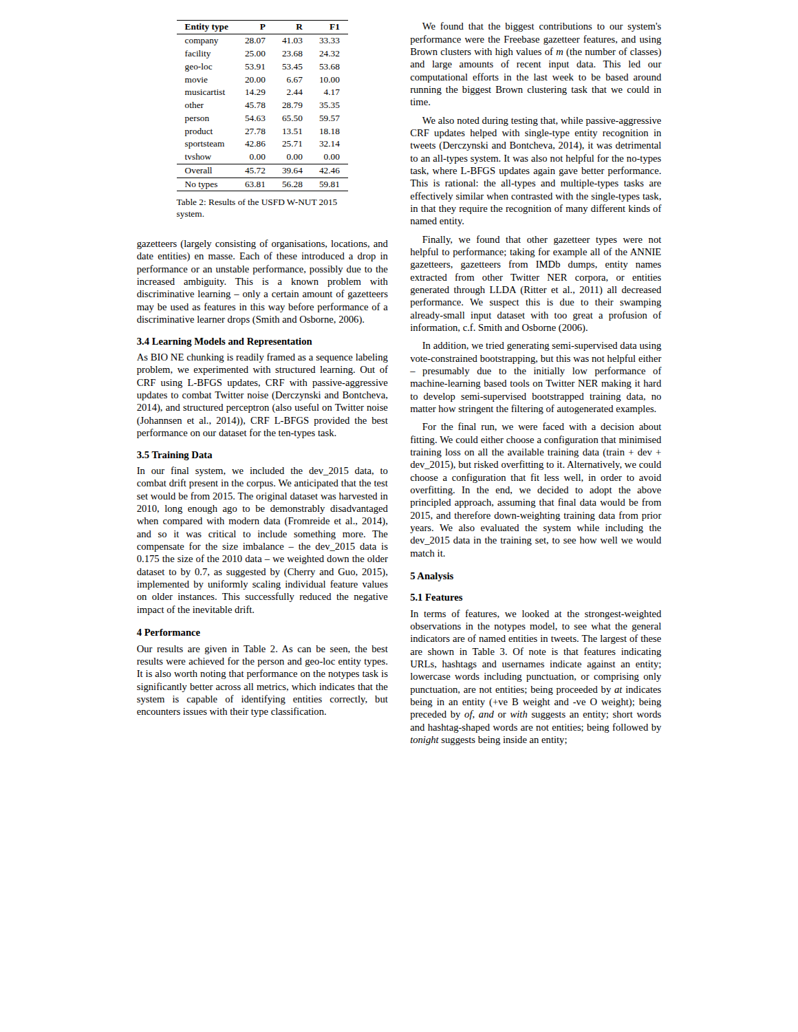Table 2: Results of the USFD W-NUT 2015 system.
| Entity type | P | R | F1 |
| --- | --- | --- | --- |
| company | 28.07 | 41.03 | 33.33 |
| facility | 25.00 | 23.68 | 24.32 |
| geo-loc | 53.91 | 53.45 | 53.68 |
| movie | 20.00 | 6.67 | 10.00 |
| musicartist | 14.29 | 2.44 | 4.17 |
| other | 45.78 | 28.79 | 35.35 |
| person | 54.63 | 65.50 | 59.57 |
| product | 27.78 | 13.51 | 18.18 |
| sportsteam | 42.86 | 25.71 | 32.14 |
| tvshow | 0.00 | 0.00 | 0.00 |
| Overall | 45.72 | 39.64 | 42.46 |
| No types | 63.81 | 56.28 | 59.81 |
gazetteers (largely consisting of organisations, locations, and date entities) en masse. Each of these introduced a drop in performance or an unstable performance, possibly due to the increased ambiguity. This is a known problem with discriminative learning – only a certain amount of gazetteers may be used as features in this way before performance of a discriminative learner drops (Smith and Osborne, 2006).
3.4 Learning Models and Representation
As BIO NE chunking is readily framed as a sequence labeling problem, we experimented with structured learning. Out of CRF using L-BFGS updates, CRF with passive-aggressive updates to combat Twitter noise (Derczynski and Bontcheva, 2014), and structured perceptron (also useful on Twitter noise (Johannsen et al., 2014)), CRF L-BFGS provided the best performance on our dataset for the ten-types task.
3.5 Training Data
In our final system, we included the dev_2015 data, to combat drift present in the corpus. We anticipated that the test set would be from 2015. The original dataset was harvested in 2010, long enough ago to be demonstrably disadvantaged when compared with modern data (Fromreide et al., 2014), and so it was critical to include something more. The compensate for the size imbalance – the dev_2015 data is 0.175 the size of the 2010 data – we weighted down the older dataset to by 0.7, as suggested by (Cherry and Guo, 2015), implemented by uniformly scaling individual feature values on older instances. This successfully reduced the negative impact of the inevitable drift.
4 Performance
Our results are given in Table 2. As can be seen, the best results were achieved for the person and geo-loc entity types. It is also worth noting that performance on the notypes task is significantly better across all metrics, which indicates that the system is capable of identifying entities correctly, but encounters issues with their type classification.
We found that the biggest contributions to our system's performance were the Freebase gazetteer features, and using Brown clusters with high values of m (the number of classes) and large amounts of recent input data. This led our computational efforts in the last week to be based around running the biggest Brown clustering task that we could in time.
We also noted during testing that, while passive-aggressive CRF updates helped with single-type entity recognition in tweets (Derczynski and Bontcheva, 2014), it was detrimental to an all-types system. It was also not helpful for the no-types task, where L-BFGS updates again gave better performance. This is rational: the all-types and multiple-types tasks are effectively similar when contrasted with the single-types task, in that they require the recognition of many different kinds of named entity.
Finally, we found that other gazetteer types were not helpful to performance; taking for example all of the ANNIE gazetteers, gazetteers from IMDb dumps, entity names extracted from other Twitter NER corpora, or entities generated through LLDA (Ritter et al., 2011) all decreased performance. We suspect this is due to their swamping already-small input dataset with too great a profusion of information, c.f. Smith and Osborne (2006).
In addition, we tried generating semi-supervised data using vote-constrained bootstrapping, but this was not helpful either – presumably due to the initially low performance of machine-learning based tools on Twitter NER making it hard to develop semi-supervised bootstrapped training data, no matter how stringent the filtering of autogenerated examples.
For the final run, we were faced with a decision about fitting. We could either choose a configuration that minimised training loss on all the available training data (train + dev + dev_2015), but risked overfitting to it. Alternatively, we could choose a configuration that fit less well, in order to avoid overfitting. In the end, we decided to adopt the above principled approach, assuming that final data would be from 2015, and therefore down-weighting training data from prior years. We also evaluated the system while including the dev_2015 data in the training set, to see how well we would match it.
5 Analysis
5.1 Features
In terms of features, we looked at the strongest-weighted observations in the notypes model, to see what the general indicators are of named entities in tweets. The largest of these are shown in Table 3. Of note is that features indicating URLs, hashtags and usernames indicate against an entity; lowercase words including punctuation, or comprising only punctuation, are not entities; being proceeded by at indicates being in an entity (+ve B weight and -ve O weight); being preceded by of, and or with suggests an entity; short words and hashtag-shaped words are not entities; being followed by tonight suggests being inside an entity;